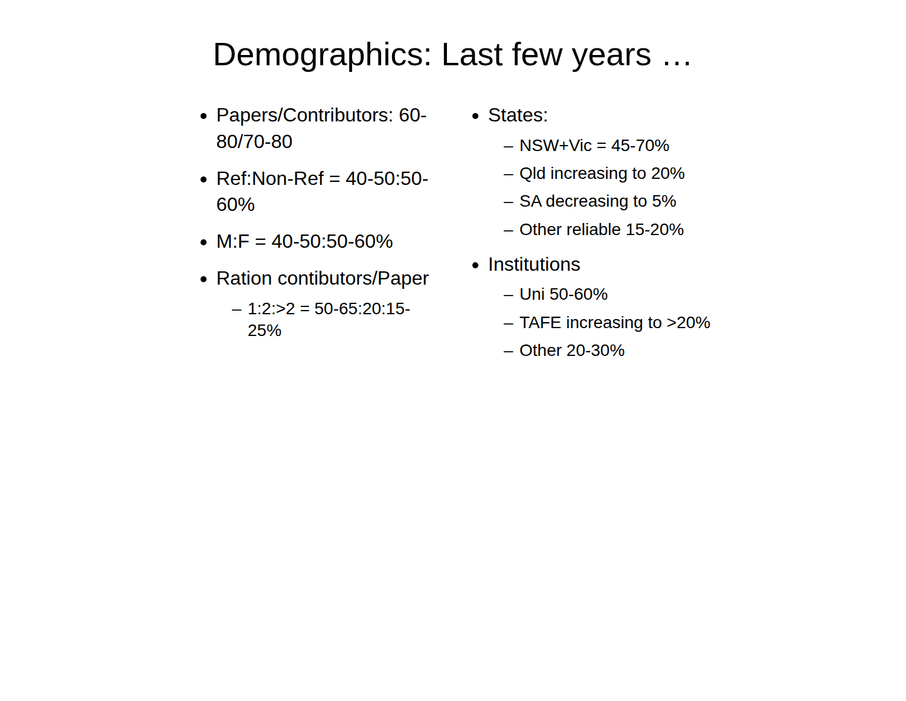Demographics: Last few years …
Papers/Contributors: 60-80/70-80
Ref:Non-Ref = 40-50:50-60%
M:F = 40-50:50-60%
Ration contibutors/Paper
1:2:>2 = 50-65:20:15-25%
States:
NSW+Vic = 45-70%
Qld increasing to 20%
SA decreasing to 5%
Other reliable 15-20%
Institutions
Uni 50-60%
TAFE increasing to >20%
Other 20-30%